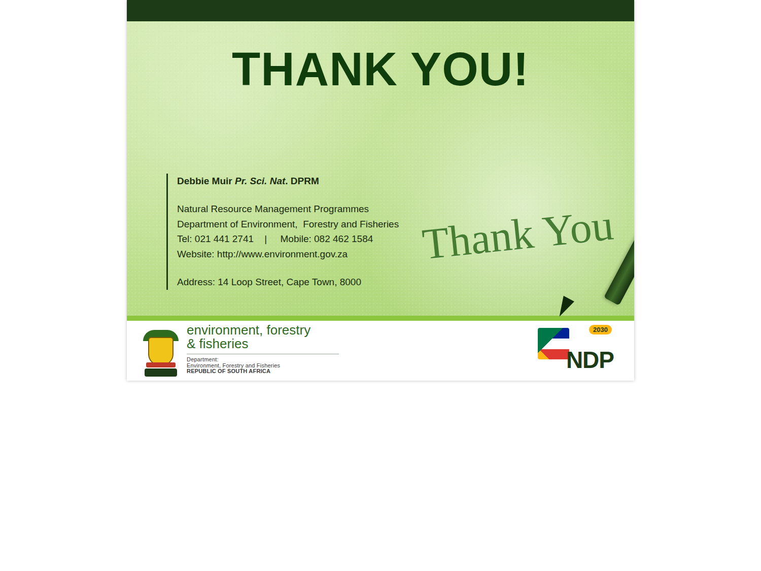THANK YOU!
Thank You
Debbie Muir Pr. Sci. Nat. DPRM
Natural Resource Management Programmes
Department of Environment, Forestry and Fisheries
Tel: 021 441 2741 | Mobile: 082 462 1584
Website: http://www.environment.gov.za
Address: 14 Loop Street, Cape Town, 8000
environment, forestry
& fisheries
Department:
Environment, Forestry and Fisheries
REPUBLIC OF SOUTH AFRICA
2030
NDP